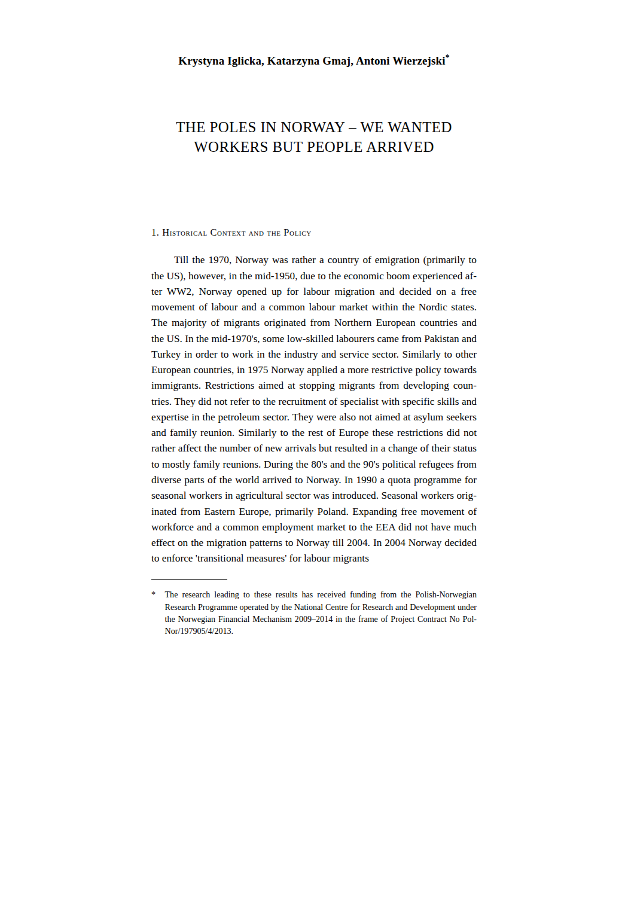Krystyna Iglicka, Katarzyna Gmaj, Antoni Wierzejski*
THE POLES IN NORWAY – WE WANTED
WORKERS BUT PEOPLE ARRIVED
1. Historical Context and the Policy
Till the 1970, Norway was rather a country of emigration (primarily to the US), however, in the mid-1950, due to the economic boom experienced after WW2, Norway opened up for labour migration and decided on a free movement of labour and a common labour market within the Nordic states. The majority of migrants originated from Northern European countries and the US. In the mid-1970's, some low-skilled labourers came from Pakistan and Turkey in order to work in the industry and service sector. Similarly to other European countries, in 1975 Norway applied a more restrictive policy towards immigrants. Restrictions aimed at stopping migrants from developing countries. They did not refer to the recruitment of specialist with specific skills and expertise in the petroleum sector. They were also not aimed at asylum seekers and family reunion. Similarly to the rest of Europe these restrictions did not rather affect the number of new arrivals but resulted in a change of their status to mostly family reunions. During the 80's and the 90's political refugees from diverse parts of the world arrived to Norway. In 1990 a quota programme for seasonal workers in agricultural sector was introduced. Seasonal workers originated from Eastern Europe, primarily Poland. Expanding free movement of workforce and a common employment market to the EEA did not have much effect on the migration patterns to Norway till 2004. In 2004 Norway decided to enforce 'transitional measures' for labour migrants
* The research leading to these results has received funding from the Polish-Norwegian Research Programme operated by the National Centre for Research and Development under the Norwegian Financial Mechanism 2009–2014 in the frame of Project Contract No Pol-Nor/197905/4/2013.